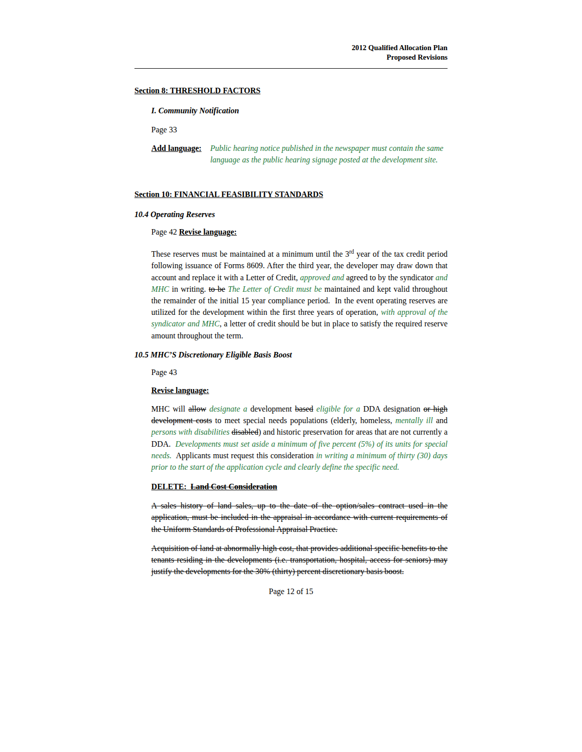2012 Qualified Allocation Plan
Proposed Revisions
Section 8: THRESHOLD FACTORS
I. Community Notification
Page 33
Add language:
Public hearing notice published in the newspaper must contain the same language as the public hearing signage posted at the development site.
Section 10: FINANCIAL FEASIBILITY STANDARDS
10.4 Operating Reserves
Page 42 Revise language:
These reserves must be maintained at a minimum until the 3rd year of the tax credit period following issuance of Forms 8609. After the third year, the developer may draw down that account and replace it with a Letter of Credit, approved and agreed to by the syndicator and MHC in writing. to be The Letter of Credit must be maintained and kept valid throughout the remainder of the initial 15 year compliance period. In the event operating reserves are utilized for the development within the first three years of operation, with approval of the syndicator and MHC, a letter of credit should be but in place to satisfy the required reserve amount throughout the term.
10.5 MHC’S Discretionary Eligible Basis Boost
Page 43
Revise language:
MHC will allow designate a development based eligible for a DDA designation or high development costs to meet special needs populations (elderly, homeless, mentally ill and persons with disabilities disabled) and historic preservation for areas that are not currently a DDA. Developments must set aside a minimum of five percent (5%) of its units for special needs. Applicants must request this consideration in writing a minimum of thirty (30) days prior to the start of the application cycle and clearly define the specific need.
DELETE: Land Cost Consideration
A sales history of land sales, up to the date of the option/sales contract used in the application, must be included in the appraisal in accordance with current requirements of the Uniform Standards of Professional Appraisal Practice.
Acquisition of land at abnormally high cost, that provides additional specific benefits to the tenants residing in the developments (i.e. transportation, hospital, access for seniors) may justify the developments for the 30% (thirty) percent discretionary basis boost.
Page 12 of 15